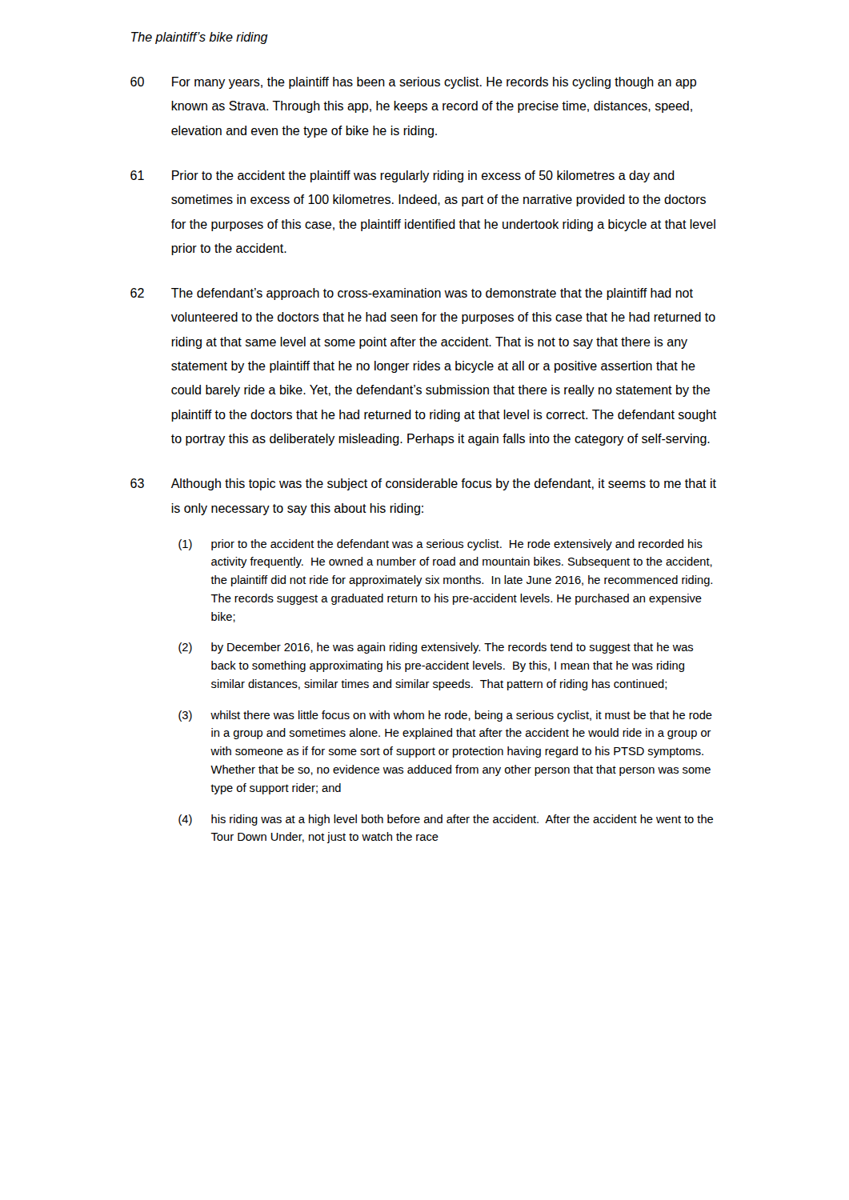The plaintiff’s bike riding
60 For many years, the plaintiff has been a serious cyclist. He records his cycling though an app known as Strava. Through this app, he keeps a record of the precise time, distances, speed, elevation and even the type of bike he is riding.
61 Prior to the accident the plaintiff was regularly riding in excess of 50 kilometres a day and sometimes in excess of 100 kilometres. Indeed, as part of the narrative provided to the doctors for the purposes of this case, the plaintiff identified that he undertook riding a bicycle at that level prior to the accident.
62 The defendant’s approach to cross-examination was to demonstrate that the plaintiff had not volunteered to the doctors that he had seen for the purposes of this case that he had returned to riding at that same level at some point after the accident. That is not to say that there is any statement by the plaintiff that he no longer rides a bicycle at all or a positive assertion that he could barely ride a bike. Yet, the defendant’s submission that there is really no statement by the plaintiff to the doctors that he had returned to riding at that level is correct. The defendant sought to portray this as deliberately misleading. Perhaps it again falls into the category of self-serving.
63 Although this topic was the subject of considerable focus by the defendant, it seems to me that it is only necessary to say this about his riding:
(1) prior to the accident the defendant was a serious cyclist. He rode extensively and recorded his activity frequently. He owned a number of road and mountain bikes. Subsequent to the accident, the plaintiff did not ride for approximately six months. In late June 2016, he recommenced riding. The records suggest a graduated return to his pre-accident levels. He purchased an expensive bike;
(2) by December 2016, he was again riding extensively. The records tend to suggest that he was back to something approximating his pre-accident levels. By this, I mean that he was riding similar distances, similar times and similar speeds. That pattern of riding has continued;
(3) whilst there was little focus on with whom he rode, being a serious cyclist, it must be that he rode in a group and sometimes alone. He explained that after the accident he would ride in a group or with someone as if for some sort of support or protection having regard to his PTSD symptoms. Whether that be so, no evidence was adduced from any other person that that person was some type of support rider; and
(4) his riding was at a high level both before and after the accident. After the accident he went to the Tour Down Under, not just to watch the race